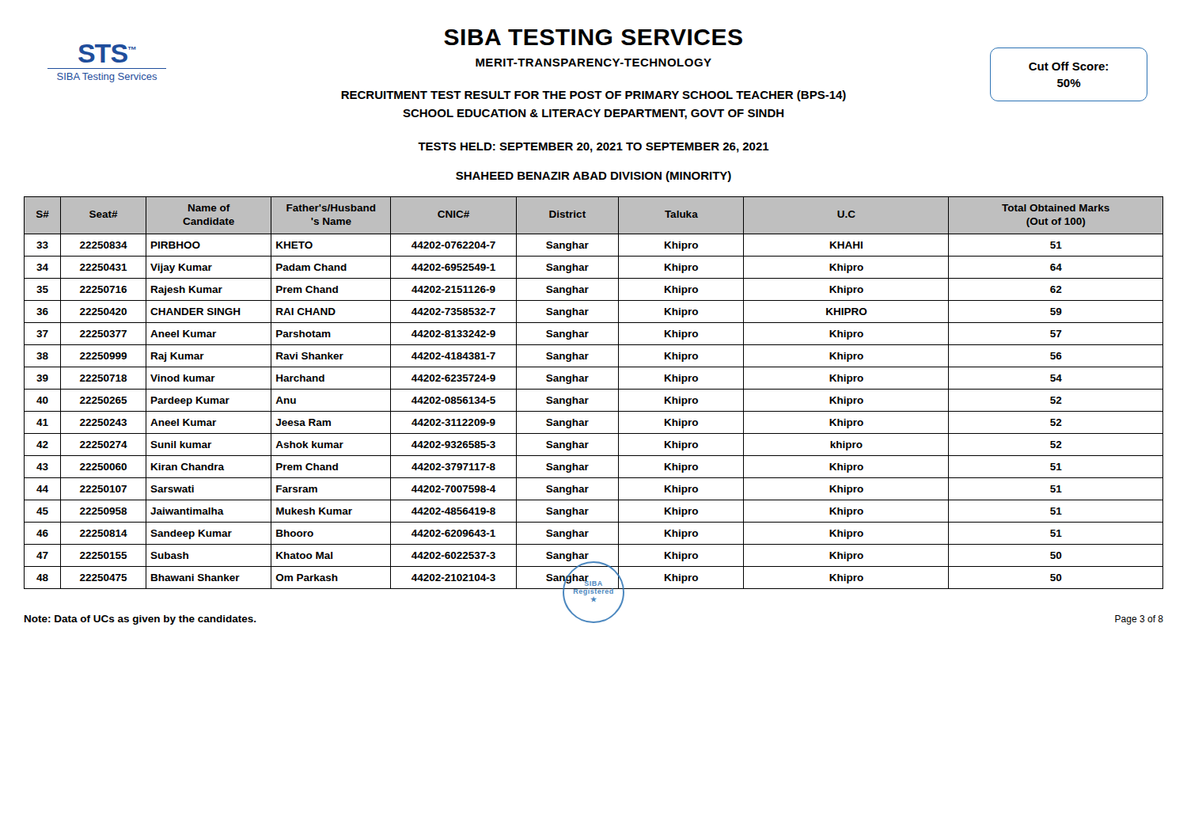STS™
SIBA Testing Services
Cut Off Score:
50%
SIBA TESTING SERVICES
MERIT-TRANSPARENCY-TECHNOLOGY
RECRUITMENT TEST RESULT FOR THE POST OF PRIMARY SCHOOL TEACHER (BPS-14)
SCHOOL EDUCATION & LITERACY DEPARTMENT, GOVT OF SINDH
TESTS HELD: SEPTEMBER 20, 2021 TO SEPTEMBER 26, 2021
SHAHEED BENAZIR ABAD DIVISION (MINORITY)
| S# | Seat# | Name of Candidate | Father's/Husband 's Name | CNIC# | District | Taluka | U.C | Total Obtained Marks (Out of 100) |
| --- | --- | --- | --- | --- | --- | --- | --- | --- |
| 33 | 22250834 | PIRBHOO | KHETO | 44202-0762204-7 | Sanghar | Khipro | KHAHI | 51 |
| 34 | 22250431 | Vijay Kumar | Padam Chand | 44202-6952549-1 | Sanghar | Khipro | Khipro | 64 |
| 35 | 22250716 | Rajesh Kumar | Prem Chand | 44202-2151126-9 | Sanghar | Khipro | Khipro | 62 |
| 36 | 22250420 | CHANDER SINGH | RAI CHAND | 44202-7358532-7 | Sanghar | Khipro | KHIPRO | 59 |
| 37 | 22250377 | Aneel Kumar | Parshotam | 44202-8133242-9 | Sanghar | Khipro | Khipro | 57 |
| 38 | 22250999 | Raj Kumar | Ravi Shanker | 44202-4184381-7 | Sanghar | Khipro | Khipro | 56 |
| 39 | 22250718 | Vinod kumar | Harchand | 44202-6235724-9 | Sanghar | Khipro | Khipro | 54 |
| 40 | 22250265 | Pardeep Kumar | Anu | 44202-0856134-5 | Sanghar | Khipro | Khipro | 52 |
| 41 | 22250243 | Aneel Kumar | Jeesa Ram | 44202-3112209-9 | Sanghar | Khipro | Khipro | 52 |
| 42 | 22250274 | Sunil kumar | Ashok kumar | 44202-9326585-3 | Sanghar | Khipro | khipro | 52 |
| 43 | 22250060 | Kiran Chandra | Prem Chand | 44202-3797117-8 | Sanghar | Khipro | Khipro | 51 |
| 44 | 22250107 | Sarswati | Farsram | 44202-7007598-4 | Sanghar | Khipro | Khipro | 51 |
| 45 | 22250958 | Jaiwantimalha | Mukesh Kumar | 44202-4856419-8 | Sanghar | Khipro | Khipro | 51 |
| 46 | 22250814 | Sandeep Kumar | Bhooro | 44202-6209643-1 | Sanghar | Khipro | Khipro | 51 |
| 47 | 22250155 | Subash | Khatoo Mal | 44202-6022537-3 | Sanghar | Khipro | Khipro | 50 |
| 48 | 22250475 | Bhawani Shanker | Om Parkash | 44202-2102104-3 | Sanghar | Khipro | Khipro | 50 |
Note: Data of UCs as given by the candidates.
SIBA
Registered
★
Page 3 of 8